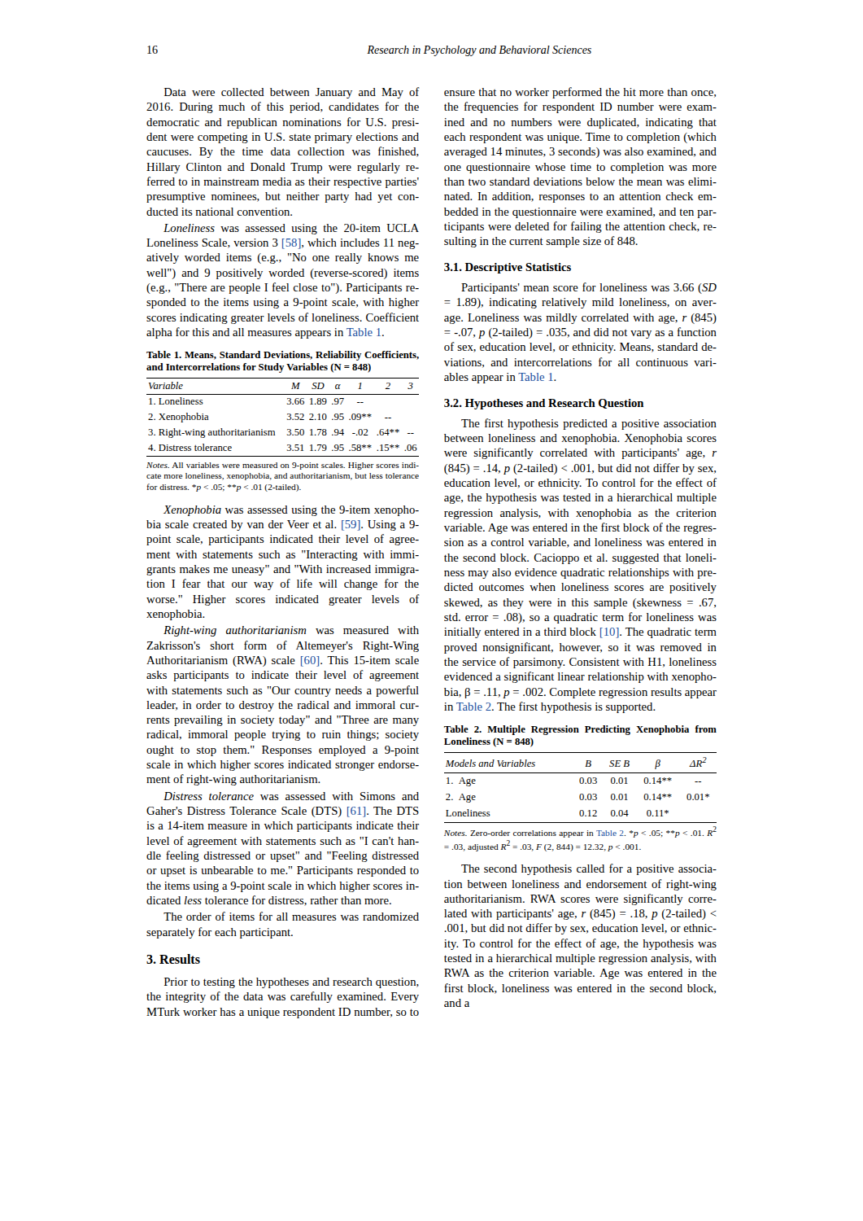16
Research in Psychology and Behavioral Sciences
Data were collected between January and May of 2016. During much of this period, candidates for the democratic and republican nominations for U.S. president were competing in U.S. state primary elections and caucuses. By the time data collection was finished, Hillary Clinton and Donald Trump were regularly referred to in mainstream media as their respective parties' presumptive nominees, but neither party had yet conducted its national convention.
Loneliness was assessed using the 20-item UCLA Loneliness Scale, version 3 [58], which includes 11 negatively worded items (e.g., "No one really knows me well") and 9 positively worded (reverse-scored) items (e.g., "There are people I feel close to"). Participants responded to the items using a 9-point scale, with higher scores indicating greater levels of loneliness. Coefficient alpha for this and all measures appears in Table 1.
Table 1. Means, Standard Deviations, Reliability Coefficients, and Intercorrelations for Study Variables (N = 848)
| Variable | M | SD | α | 1 | 2 | 3 |
| --- | --- | --- | --- | --- | --- | --- |
| 1. Loneliness | 3.66 | 1.89 | .97 | -- | | |
| 2. Xenophobia | 3.52 | 2.10 | .95 | .09** | -- | |
| 3. Right-wing authoritarianism | 3.50 | 1.78 | .94 | -.02 | .64** | -- |
| 4. Distress tolerance | 3.51 | 1.79 | .95 | .58** | .15** | .06 |
Notes. All variables were measured on 9-point scales. Higher scores indicate more loneliness, xenophobia, and authoritarianism, but less tolerance for distress. *p < .05; **p < .01 (2-tailed).
Xenophobia was assessed using the 9-item xenophobia scale created by van der Veer et al. [59]. Using a 9-point scale, participants indicated their level of agreement with statements such as "Interacting with immigrants makes me uneasy" and "With increased immigration I fear that our way of life will change for the worse." Higher scores indicated greater levels of xenophobia.
Right-wing authoritarianism was measured with Zakrisson's short form of Altemeyer's Right-Wing Authoritarianism (RWA) scale [60]. This 15-item scale asks participants to indicate their level of agreement with statements such as "Our country needs a powerful leader, in order to destroy the radical and immoral currents prevailing in society today" and "Three are many radical, immoral people trying to ruin things; society ought to stop them." Responses employed a 9-point scale in which higher scores indicated stronger endorsement of right-wing authoritarianism.
Distress tolerance was assessed with Simons and Gaher's Distress Tolerance Scale (DTS) [61]. The DTS is a 14-item measure in which participants indicate their level of agreement with statements such as "I can't handle feeling distressed or upset" and "Feeling distressed or upset is unbearable to me." Participants responded to the items using a 9-point scale in which higher scores indicated less tolerance for distress, rather than more.
The order of items for all measures was randomized separately for each participant.
3. Results
Prior to testing the hypotheses and research question, the integrity of the data was carefully examined. Every MTurk worker has a unique respondent ID number, so to ensure that no worker performed the hit more than once, the frequencies for respondent ID number were examined and no numbers were duplicated, indicating that each respondent was unique. Time to completion (which averaged 14 minutes, 3 seconds) was also examined, and one questionnaire whose time to completion was more than two standard deviations below the mean was eliminated. In addition, responses to an attention check embedded in the questionnaire were examined, and ten participants were deleted for failing the attention check, resulting in the current sample size of 848.
3.1. Descriptive Statistics
Participants' mean score for loneliness was 3.66 (SD = 1.89), indicating relatively mild loneliness, on average. Loneliness was mildly correlated with age, r (845) = -.07, p (2-tailed) = .035, and did not vary as a function of sex, education level, or ethnicity. Means, standard deviations, and intercorrelations for all continuous variables appear in Table 1.
3.2. Hypotheses and Research Question
The first hypothesis predicted a positive association between loneliness and xenophobia. Xenophobia scores were significantly correlated with participants' age, r (845) = .14, p (2-tailed) < .001, but did not differ by sex, education level, or ethnicity. To control for the effect of age, the hypothesis was tested in a hierarchical multiple regression analysis, with xenophobia as the criterion variable. Age was entered in the first block of the regression as a control variable, and loneliness was entered in the second block. Cacioppo et al. suggested that loneliness may also evidence quadratic relationships with predicted outcomes when loneliness scores are positively skewed, as they were in this sample (skewness = .67, std. error = .08), so a quadratic term for loneliness was initially entered in a third block [10]. The quadratic term proved nonsignificant, however, so it was removed in the service of parsimony. Consistent with H1, loneliness evidenced a significant linear relationship with xenophobia, β = .11, p = .002. Complete regression results appear in Table 2. The first hypothesis is supported.
Table 2. Multiple Regression Predicting Xenophobia from Loneliness (N = 848)
| Models and Variables | B | SE B | β | ΔR 2 |
| --- | --- | --- | --- | --- |
| 1. Age | 0.03 | 0.01 | 0.14** | -- |
| 2. Age | 0.03 | 0.01 | 0.14** | 0.01* |
| Loneliness | 0.12 | 0.04 | 0.11* | |
Notes. Zero-order correlations appear in Table 2. *p < .05; **p < .01. R2 = .03, adjusted R2 = .03, F (2, 844) = 12.32, p < .001.
The second hypothesis called for a positive association between loneliness and endorsement of right-wing authoritarianism. RWA scores were significantly correlated with participants' age, r (845) = .18, p (2-tailed) < .001, but did not differ by sex, education level, or ethnicity. To control for the effect of age, the hypothesis was tested in a hierarchical multiple regression analysis, with RWA as the criterion variable. Age was entered in the first block, loneliness was entered in the second block, and a